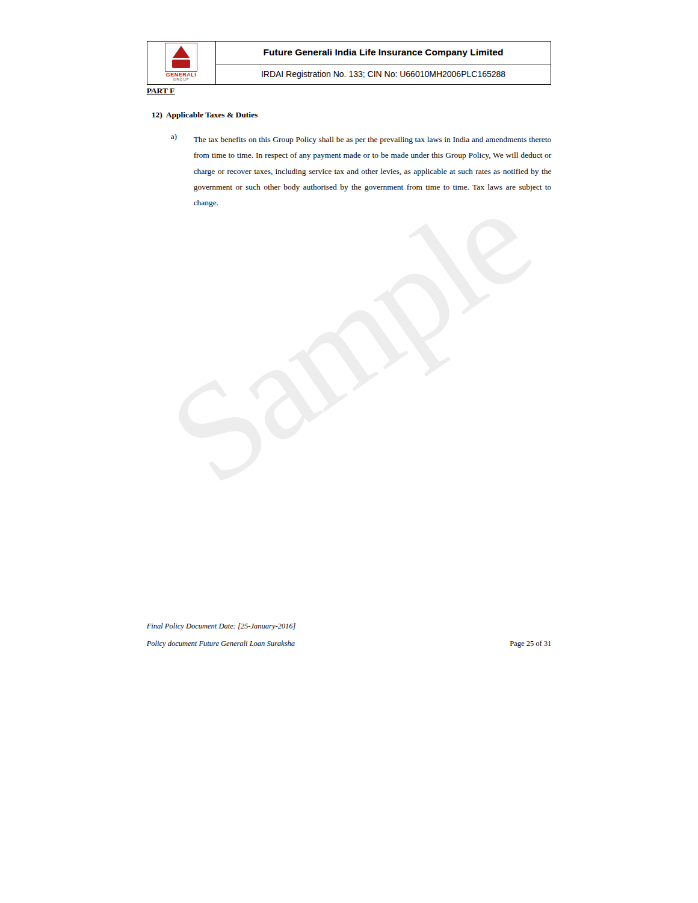Sample
| GENERALI GROUP | Future Generali India Life Insurance Company Limited |
| IRDAI Registration No. 133; CIN No: U66010MH2006PLC165288 |
PART F
12) Applicable Taxes & Duties
a)
The tax benefits on this Group Policy shall be as per the prevailing tax laws in India and amendments thereto from time to time. In respect of any payment made or to be made under this Group Policy, We will deduct or charge or recover taxes, including service tax and other levies, as applicable at such rates as notified by the government or such other body authorised by the government from time to time. Tax laws are subject to change.
Final Policy Document Date: [25-January-2016]
Policy document Future Generali Loan Suraksha
Page 25 of 31